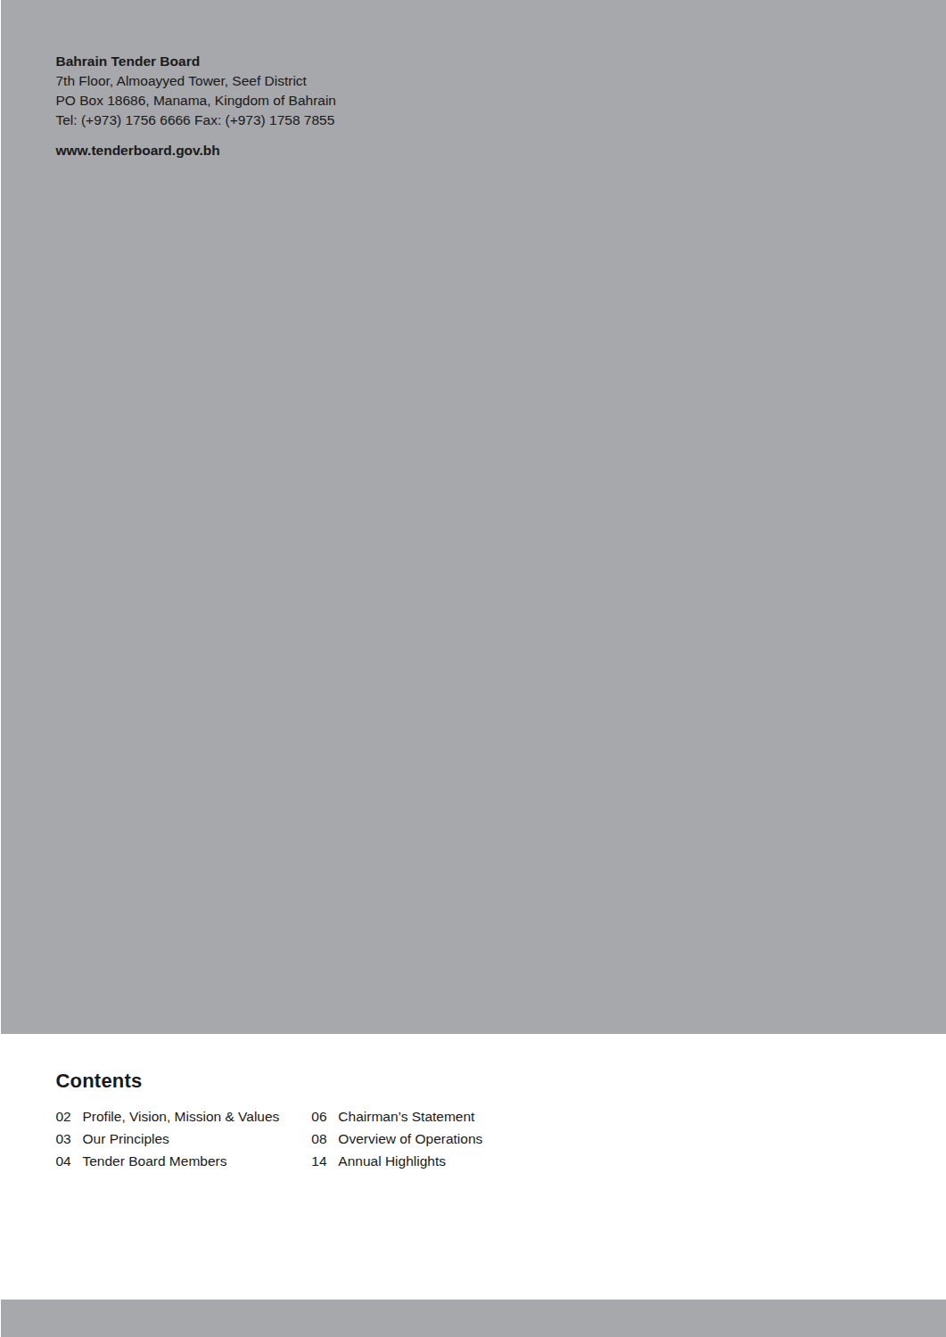Bahrain Tender Board
7th Floor, Almoayyed Tower, Seef District
PO Box 18686, Manama, Kingdom of Bahrain
Tel: (+973) 1756 6666 Fax: (+973) 1758 7855 www.tenderboard.gov.bh
Contents
02 Profile, Vision, Mission & Values
03 Our Principles
04 Tender Board Members
06 Chairman’s Statement
08 Overview of Operations
14 Annual Highlights